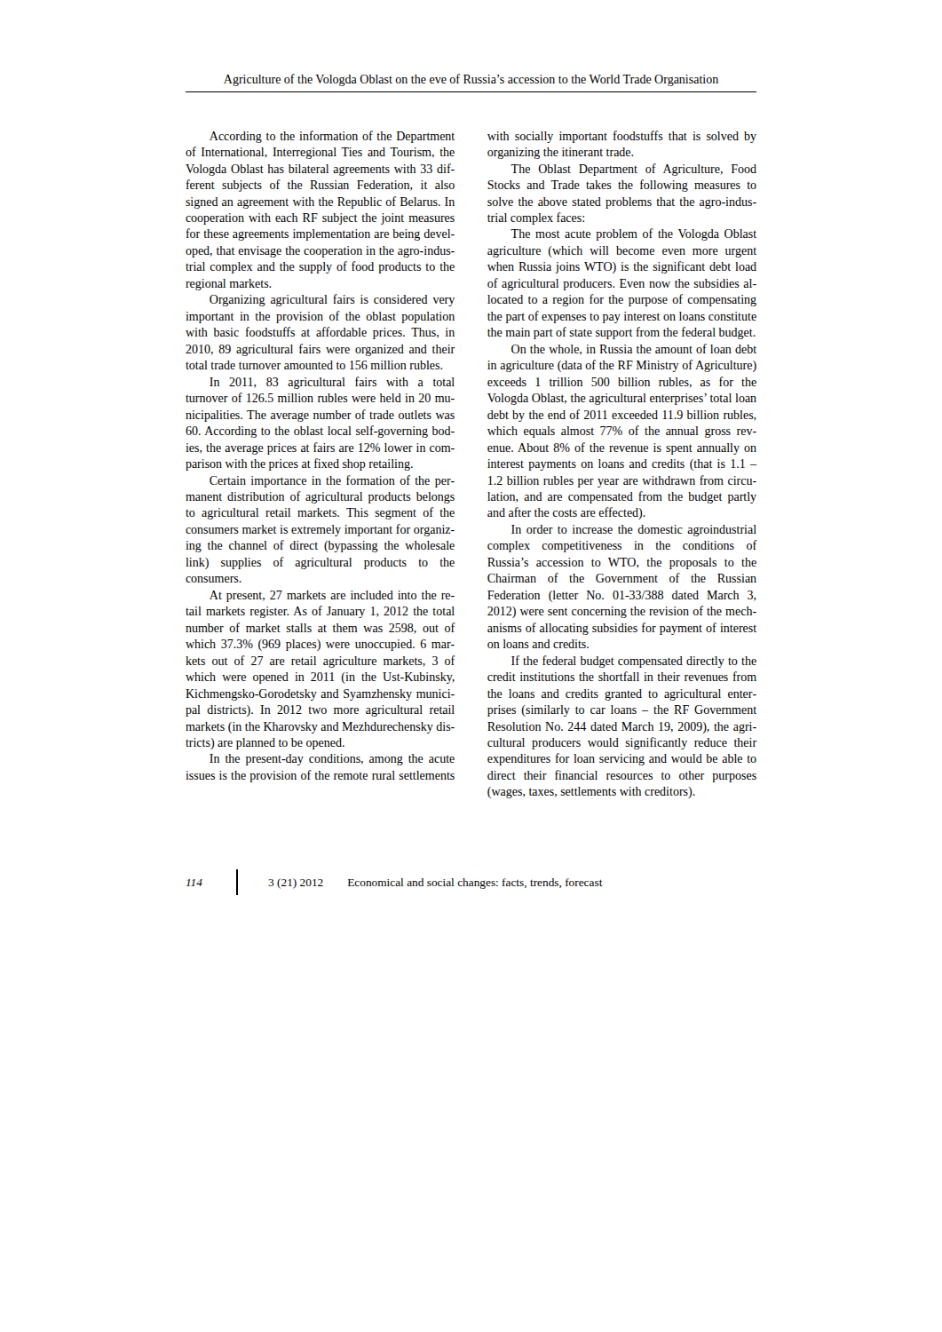Agriculture of the Vologda Oblast on the eve of Russia’s accession to the World Trade Organisation
According to the information of the Department of International, Interregional Ties and Tourism, the Vologda Oblast has bilateral agreements with 33 different subjects of the Russian Federation, it also signed an agreement with the Republic of Belarus. In cooperation with each RF subject the joint measures for these agreements implementation are being developed, that envisage the cooperation in the agro-industrial complex and the supply of food products to the regional markets.
Organizing agricultural fairs is considered very important in the provision of the oblast population with basic foodstuffs at affordable prices. Thus, in 2010, 89 agricultural fairs were organized and their total trade turnover amounted to 156 million rubles.
In 2011, 83 agricultural fairs with a total turnover of 126.5 million rubles were held in 20 municipalities. The average number of trade outlets was 60. According to the oblast local self-governing bodies, the average prices at fairs are 12% lower in comparison with the prices at fixed shop retailing.
Certain importance in the formation of the permanent distribution of agricultural products belongs to agricultural retail markets. This segment of the consumers market is extremely important for organizing the channel of direct (bypassing the wholesale link) supplies of agricultural products to the consumers.
At present, 27 markets are included into the retail markets register. As of January 1, 2012 the total number of market stalls at them was 2598, out of which 37.3% (969 places) were unoccupied. 6 markets out of 27 are retail agriculture markets, 3 of which were opened in 2011 (in the Ust-Kubinsky, Kichmengsko-Gorodetsky and Syamzhensky municipal districts). In 2012 two more agricultural retail markets (in the Kharovsky and Mezhdurechensky districts) are planned to be opened.
In the present-day conditions, among the acute issues is the provision of the remote rural settlements with socially important foodstuffs that is solved by organizing the itinerant trade.
The Oblast Department of Agriculture, Food Stocks and Trade takes the following measures to solve the above stated problems that the agro-industrial complex faces:
The most acute problem of the Vologda Oblast agriculture (which will become even more urgent when Russia joins WTO) is the significant debt load of agricultural producers. Even now the subsidies allocated to a region for the purpose of compensating the part of expenses to pay interest on loans constitute the main part of state support from the federal budget.
On the whole, in Russia the amount of loan debt in agriculture (data of the RF Ministry of Agriculture) exceeds 1 trillion 500 billion rubles, as for the Vologda Oblast, the agricultural enterprises’ total loan debt by the end of 2011 exceeded 11.9 billion rubles, which equals almost 77% of the annual gross revenue. About 8% of the revenue is spent annually on interest payments on loans and credits (that is 1.1 – 1.2 billion rubles per year are withdrawn from circulation, and are compensated from the budget partly and after the costs are effected).
In order to increase the domestic agroindustrial complex competitiveness in the conditions of Russia’s accession to WTO, the proposals to the Chairman of the Government of the Russian Federation (letter No. 01-33/388 dated March 3, 2012) were sent concerning the revision of the mechanisms of allocating subsidies for payment of interest on loans and credits.
If the federal budget compensated directly to the credit institutions the shortfall in their revenues from the loans and credits granted to agricultural enterprises (similarly to car loans – the RF Government Resolution No. 244 dated March 19, 2009), the agricultural producers would significantly reduce their expenditures for loan servicing and would be able to direct their financial resources to other purposes (wages, taxes, settlements with creditors).
114
3 (21) 2012 Economical and social changes: facts, trends, forecast